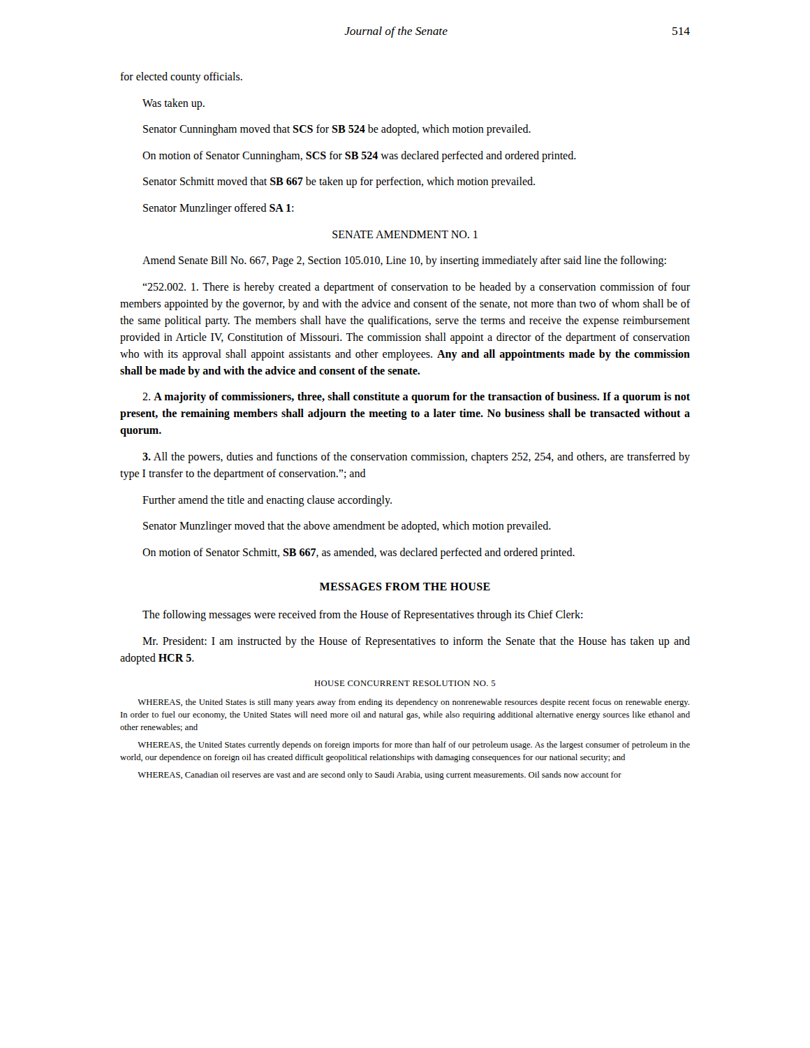Journal of the Senate 514
for elected county officials.
Was taken up.
Senator Cunningham moved that SCS for SB 524 be adopted, which motion prevailed.
On motion of Senator Cunningham, SCS for SB 524 was declared perfected and ordered printed.
Senator Schmitt moved that SB 667 be taken up for perfection, which motion prevailed.
Senator Munzlinger offered SA 1:
SENATE AMENDMENT NO. 1
Amend Senate Bill No. 667, Page 2, Section 105.010, Line 10, by inserting immediately after said line the following:
“252.002. 1. There is hereby created a department of conservation to be headed by a conservation commission of four members appointed by the governor, by and with the advice and consent of the senate, not more than two of whom shall be of the same political party. The members shall have the qualifications, serve the terms and receive the expense reimbursement provided in Article IV, Constitution of Missouri. The commission shall appoint a director of the department of conservation who with its approval shall appoint assistants and other employees. Any and all appointments made by the commission shall be made by and with the advice and consent of the senate.
2. A majority of commissioners, three, shall constitute a quorum for the transaction of business. If a quorum is not present, the remaining members shall adjourn the meeting to a later time. No business shall be transacted without a quorum.
3. All the powers, duties and functions of the conservation commission, chapters 252, 254, and others, are transferred by type I transfer to the department of conservation.”; and
Further amend the title and enacting clause accordingly.
Senator Munzlinger moved that the above amendment be adopted, which motion prevailed.
On motion of Senator Schmitt, SB 667, as amended, was declared perfected and ordered printed.
MESSAGES FROM THE HOUSE
The following messages were received from the House of Representatives through its Chief Clerk:
Mr. President: I am instructed by the House of Representatives to inform the Senate that the House has taken up and adopted HCR 5.
HOUSE CONCURRENT RESOLUTION NO. 5
WHEREAS, the United States is still many years away from ending its dependency on nonrenewable resources despite recent focus on renewable energy. In order to fuel our economy, the United States will need more oil and natural gas, while also requiring additional alternative energy sources like ethanol and other renewables; and
WHEREAS, the United States currently depends on foreign imports for more than half of our petroleum usage. As the largest consumer of petroleum in the world, our dependence on foreign oil has created difficult geopolitical relationships with damaging consequences for our national security; and
WHEREAS, Canadian oil reserves are vast and are second only to Saudi Arabia, using current measurements. Oil sands now account for